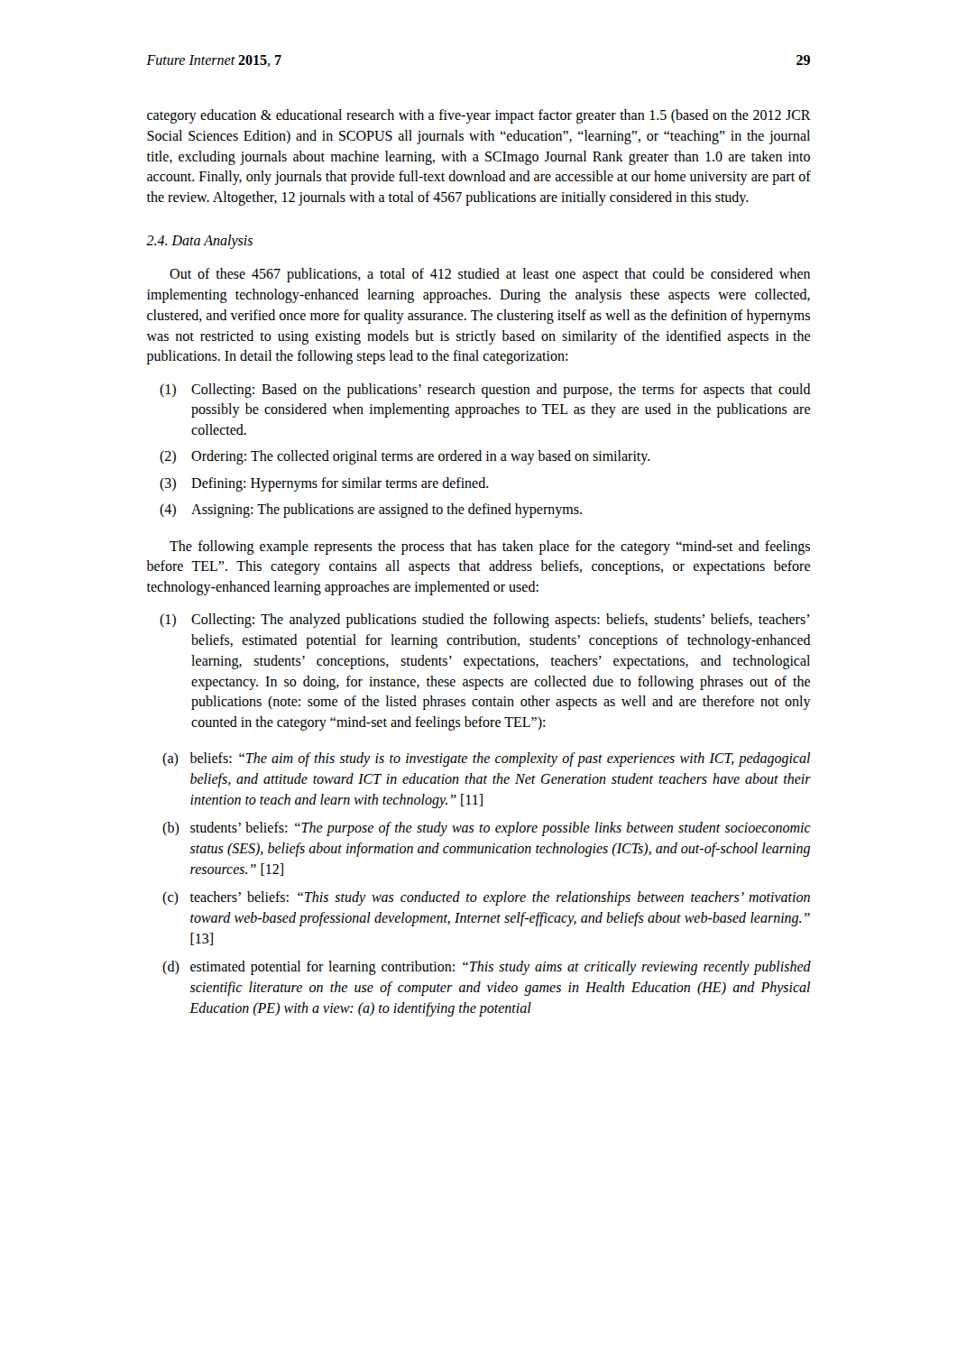Future Internet 2015, 7
29
category education & educational research with a five-year impact factor greater than 1.5 (based on the 2012 JCR Social Sciences Edition) and in SCOPUS all journals with “education”, “learning”, or “teaching” in the journal title, excluding journals about machine learning, with a SCImago Journal Rank greater than 1.0 are taken into account. Finally, only journals that provide full-text download and are accessible at our home university are part of the review. Altogether, 12 journals with a total of 4567 publications are initially considered in this study.
2.4. Data Analysis
Out of these 4567 publications, a total of 412 studied at least one aspect that could be considered when implementing technology-enhanced learning approaches. During the analysis these aspects were collected, clustered, and verified once more for quality assurance. The clustering itself as well as the definition of hypernyms was not restricted to using existing models but is strictly based on similarity of the identified aspects in the publications. In detail the following steps lead to the final categorization:
(1) Collecting: Based on the publications’ research question and purpose, the terms for aspects that could possibly be considered when implementing approaches to TEL as they are used in the publications are collected.
(2) Ordering: The collected original terms are ordered in a way based on similarity.
(3) Defining: Hypernyms for similar terms are defined.
(4) Assigning: The publications are assigned to the defined hypernyms.
The following example represents the process that has taken place for the category “mind-set and feelings before TEL”. This category contains all aspects that address beliefs, conceptions, or expectations before technology-enhanced learning approaches are implemented or used:
(1) Collecting: The analyzed publications studied the following aspects: beliefs, students’ beliefs, teachers’ beliefs, estimated potential for learning contribution, students’ conceptions of technology-enhanced learning, students’ conceptions, students’ expectations, teachers’ expectations, and technological expectancy. In so doing, for instance, these aspects are collected due to following phrases out of the publications (note: some of the listed phrases contain other aspects as well and are therefore not only counted in the category “mind-set and feelings before TEL”):
(a) beliefs: “The aim of this study is to investigate the complexity of past experiences with ICT, pedagogical beliefs, and attitude toward ICT in education that the Net Generation student teachers have about their intention to teach and learn with technology.” [11]
(b) students’ beliefs: “The purpose of the study was to explore possible links between student socioeconomic status (SES), beliefs about information and communication technologies (ICTs), and out-of-school learning resources.” [12]
(c) teachers’ beliefs: “This study was conducted to explore the relationships between teachers’ motivation toward web-based professional development, Internet self-efficacy, and beliefs about web-based learning.” [13]
(d) estimated potential for learning contribution: “This study aims at critically reviewing recently published scientific literature on the use of computer and video games in Health Education (HE) and Physical Education (PE) with a view: (a) to identifying the potential